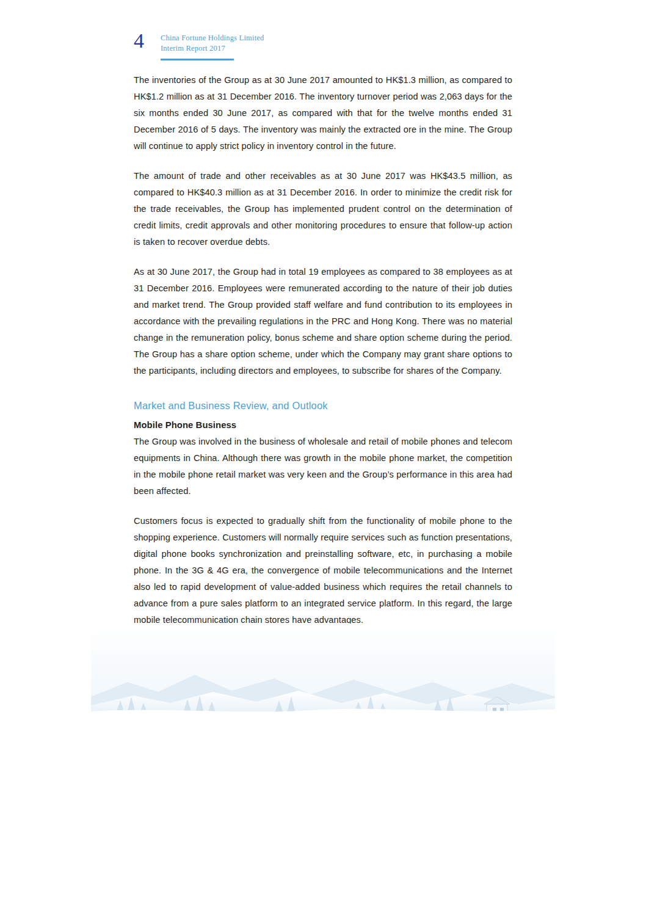4
China Fortune Holdings Limited
Interim Report 2017
The inventories of the Group as at 30 June 2017 amounted to HK$1.3 million, as compared to HK$1.2 million as at 31 December 2016. The inventory turnover period was 2,063 days for the six months ended 30 June 2017, as compared with that for the twelve months ended 31 December 2016 of 5 days. The inventory was mainly the extracted ore in the mine. The Group will continue to apply strict policy in inventory control in the future.
The amount of trade and other receivables as at 30 June 2017 was HK$43.5 million, as compared to HK$40.3 million as at 31 December 2016. In order to minimize the credit risk for the trade receivables, the Group has implemented prudent control on the determination of credit limits, credit approvals and other monitoring procedures to ensure that follow-up action is taken to recover overdue debts.
As at 30 June 2017, the Group had in total 19 employees as compared to 38 employees as at 31 December 2016. Employees were remunerated according to the nature of their job duties and market trend. The Group provided staff welfare and fund contribution to its employees in accordance with the prevailing regulations in the PRC and Hong Kong. There was no material change in the remuneration policy, bonus scheme and share option scheme during the period. The Group has a share option scheme, under which the Company may grant share options to the participants, including directors and employees, to subscribe for shares of the Company.
Market and Business Review, and Outlook
Mobile Phone Business
The Group was involved in the business of wholesale and retail of mobile phones and telecom equipments in China. Although there was growth in the mobile phone market, the competition in the mobile phone retail market was very keen and the Group’s performance in this area had been affected.
Customers focus is expected to gradually shift from the functionality of mobile phone to the shopping experience. Customers will normally require services such as function presentations, digital phone books synchronization and preinstalling software, etc, in purchasing a mobile phone. In the 3G & 4G era, the convergence of mobile telecommunications and the Internet also led to rapid development of value-added business which requires the retail channels to advance from a pure sales platform to an integrated service platform. In this regard, the large mobile telecommunication chain stores have advantages.